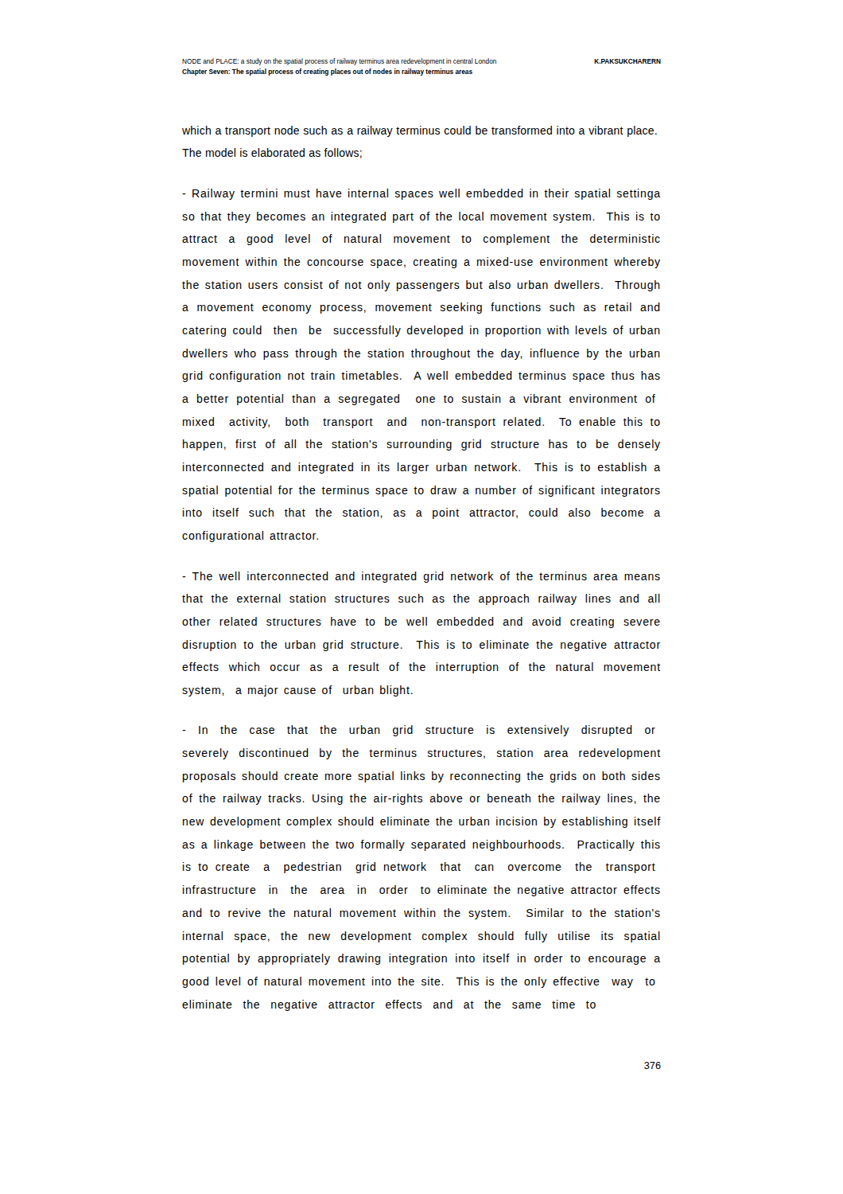NODE and PLACE: a study on the spatial process of railway terminus area redevelopment in central London K.PAKSUKCHARERN
Chapter Seven: The spatial process of creating places out of nodes in railway terminus areas
which a transport node such as a railway terminus could be transformed into a vibrant place. The model is elaborated as follows;
- Railway termini must have internal spaces well embedded in their spatial settinga so that they becomes an integrated part of the local movement system. This is to attract a good level of natural movement to complement the deterministic movement within the concourse space, creating a mixed-use environment whereby the station users consist of not only passengers but also urban dwellers. Through a movement economy process, movement seeking functions such as retail and catering could then be successfully developed in proportion with levels of urban dwellers who pass through the station throughout the day, influence by the urban grid configuration not train timetables. A well embedded terminus space thus has a better potential than a segregated one to sustain a vibrant environment of mixed activity, both transport and non-transport related. To enable this to happen, first of all the station's surrounding grid structure has to be densely interconnected and integrated in its larger urban network. This is to establish a spatial potential for the terminus space to draw a number of significant integrators into itself such that the station, as a point attractor, could also become a configurational attractor.
- The well interconnected and integrated grid network of the terminus area means that the external station structures such as the approach railway lines and all other related structures have to be well embedded and avoid creating severe disruption to the urban grid structure. This is to eliminate the negative attractor effects which occur as a result of the interruption of the natural movement system, a major cause of urban blight.
- In the case that the urban grid structure is extensively disrupted or severely discontinued by the terminus structures, station area redevelopment proposals should create more spatial links by reconnecting the grids on both sides of the railway tracks. Using the air-rights above or beneath the railway lines, the new development complex should eliminate the urban incision by establishing itself as a linkage between the two formally separated neighbourhoods. Practically this is to create a pedestrian grid network that can overcome the transport infrastructure in the area in order to eliminate the negative attractor effects and to revive the natural movement within the system. Similar to the station's internal space, the new development complex should fully utilise its spatial potential by appropriately drawing integration into itself in order to encourage a good level of natural movement into the site. This is the only effective way to eliminate the negative attractor effects and at the same time to
376